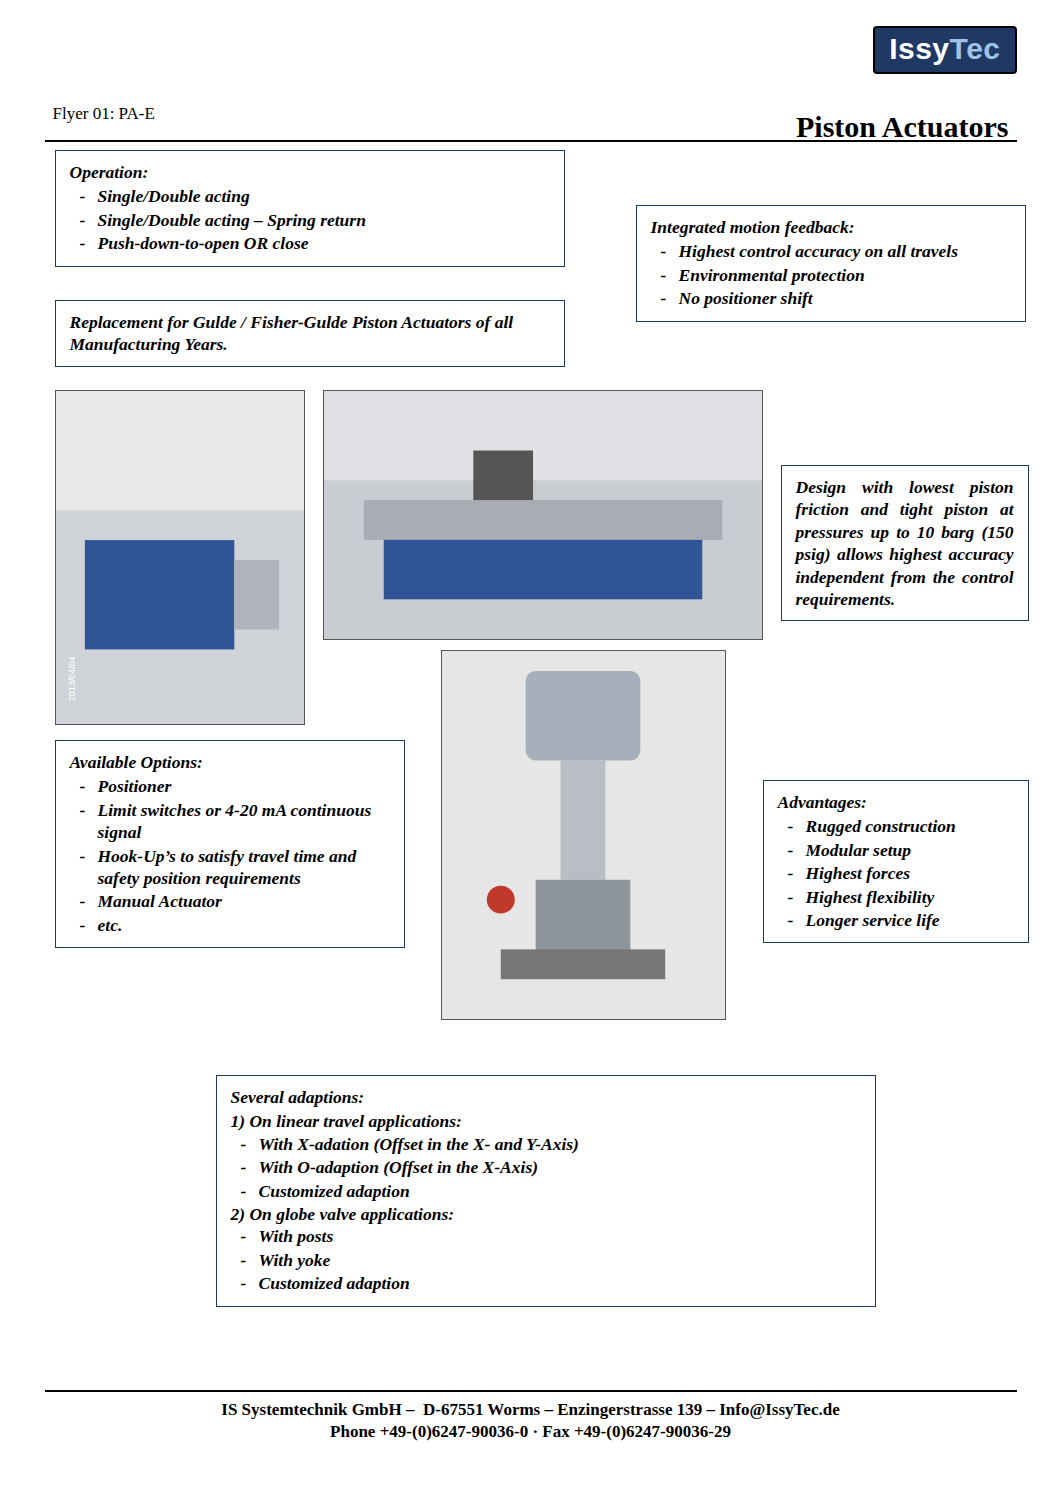IssyTec
Flyer 01: PA-E
Piston Actuators
Operation:
Single/Double acting
Single/Double acting – Spring return
Push-down-to-open OR close
Replacement for Gulde / Fisher-Gulde Piston Actuators of all Manufacturing Years.
Integrated motion feedback:
Highest control accuracy on all travels
Environmental protection
No positioner shift
Design with lowest piston friction and tight piston at pressures up to 10 barg (150 psig) allows highest accuracy independent from the control requirements.
Available Options:
Positioner
Limit switches or 4-20 mA continuous signal
Hook-Up’s to satisfy travel time and safety position requirements
Manual Actuator
etc.
Advantages:
Rugged construction
Modular setup
Highest forces
Highest flexibility
Longer service life
Several adaptions:
1) On linear travel applications:
With X-adation (Offset in the X- and Y-Axis)
With O-adaption (Offset in the X-Axis)
Customized adaption
2) On globe valve applications:
With posts
With yoke
Customized adaption
IS Systemtechnik GmbH – D-67551 Worms – Enzingerstrasse 139 – Info@IssyTec.de
Phone +49-(0)6247-90036-0 · Fax +49-(0)6247-90036-29